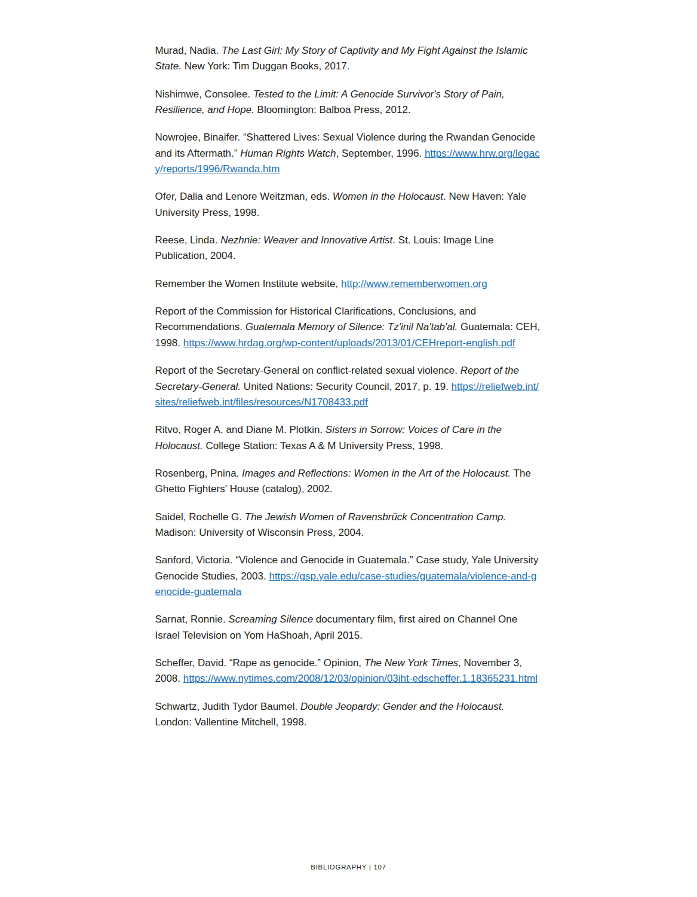Murad, Nadia. The Last Girl: My Story of Captivity and My Fight Against the Islamic State. New York: Tim Duggan Books, 2017.
Nishimwe, Consolee. Tested to the Limit: A Genocide Survivor's Story of Pain, Resilience, and Hope. Bloomington: Balboa Press, 2012.
Nowrojee, Binaifer. “Shattered Lives: Sexual Violence during the Rwandan Genocide and its Aftermath.” Human Rights Watch, September, 1996. https://www.hrw.org/legacy/reports/1996/Rwanda.htm
Ofer, Dalia and Lenore Weitzman, eds. Women in the Holocaust. New Haven: Yale University Press, 1998.
Reese, Linda. Nezhnie: Weaver and Innovative Artist. St. Louis: Image Line Publication, 2004.
Remember the Women Institute website, http://www.rememberwomen.org
Report of the Commission for Historical Clarifications, Conclusions, and Recommendations. Guatemala Memory of Silence: Tz'inil Na'tab'al. Guatemala: CEH, 1998. https://www.hrdag.org/wp-content/uploads/2013/01/CEHreport-english.pdf
Report of the Secretary-General on conflict-related sexual violence. Report of the Secretary-General. United Nations: Security Council, 2017, p. 19. https://reliefweb.int/sites/reliefweb.int/files/resources/N1708433.pdf
Ritvo, Roger A. and Diane M. Plotkin. Sisters in Sorrow: Voices of Care in the Holocaust. College Station: Texas A & M University Press, 1998.
Rosenberg, Pnina. Images and Reflections: Women in the Art of the Holocaust. The Ghetto Fighters' House (catalog), 2002.
Saidel, Rochelle G. The Jewish Women of Ravensbrück Concentration Camp. Madison: University of Wisconsin Press, 2004.
Sanford, Victoria. “Violence and Genocide in Guatemala.” Case study, Yale University Genocide Studies, 2003. https://gsp.yale.edu/case-studies/guatemala/violence-and-genocide-guatemala
Sarnat, Ronnie. Screaming Silence documentary film, first aired on Channel One Israel Television on Yom HaShoah, April 2015.
Scheffer, David. “Rape as genocide.” Opinion, The New York Times, November 3, 2008. https://www.nytimes.com/2008/12/03/opinion/03iht-edscheffer.1.18365231.html
Schwartz, Judith Tydor Baumel. Double Jeopardy: Gender and the Holocaust. London: Vallentine Mitchell, 1998.
BIBLIOGRAPHY | 107